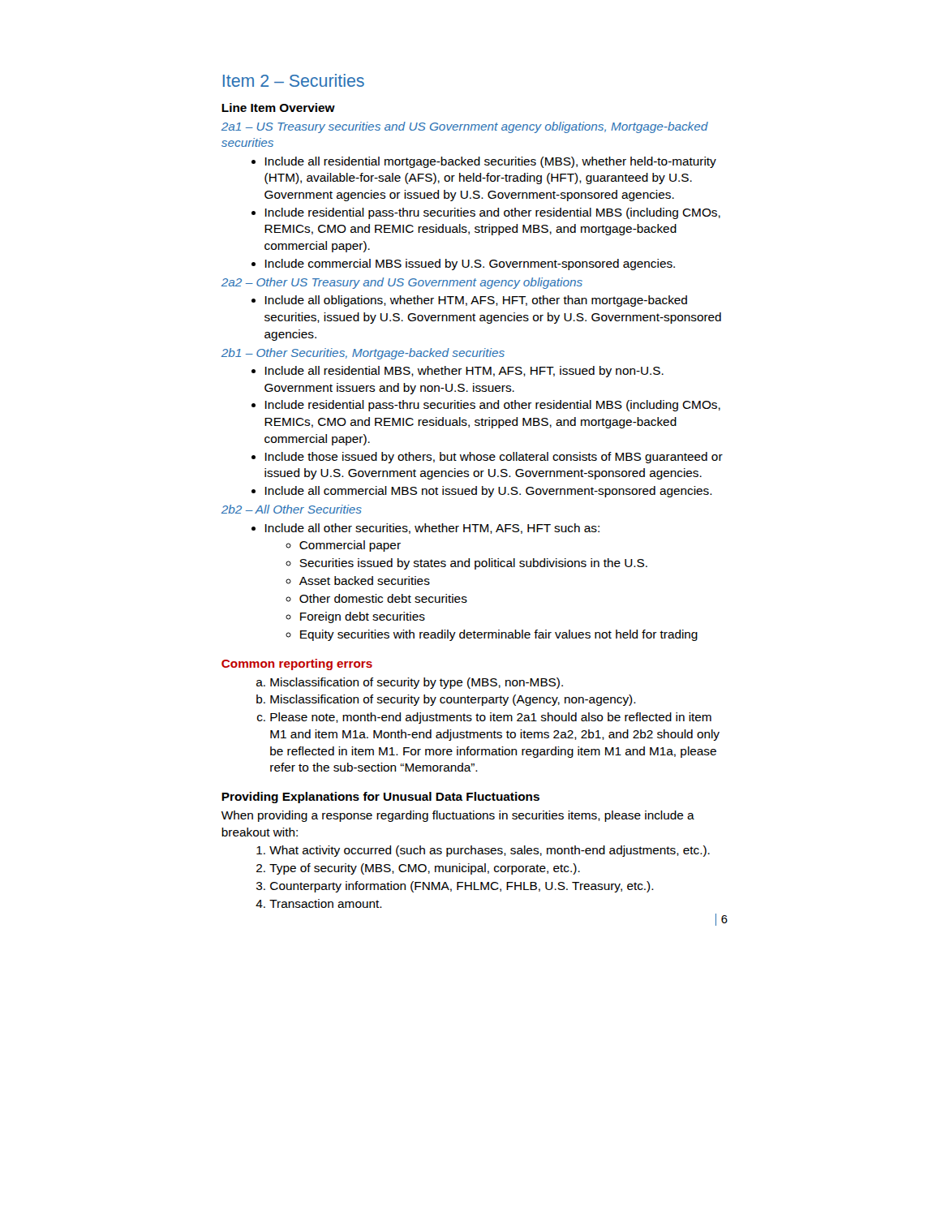Item 2 – Securities
Line Item Overview
2a1 – US Treasury securities and US Government agency obligations, Mortgage-backed securities
Include all residential mortgage-backed securities (MBS), whether held-to-maturity (HTM), available-for-sale (AFS), or held-for-trading (HFT), guaranteed by U.S. Government agencies or issued by U.S. Government-sponsored agencies.
Include residential pass-thru securities and other residential MBS (including CMOs, REMICs, CMO and REMIC residuals, stripped MBS, and mortgage-backed commercial paper).
Include commercial MBS issued by U.S. Government-sponsored agencies.
2a2 – Other US Treasury and US Government agency obligations
Include all obligations, whether HTM, AFS, HFT, other than mortgage-backed securities, issued by U.S. Government agencies or by U.S. Government-sponsored agencies.
2b1 – Other Securities, Mortgage-backed securities
Include all residential MBS, whether HTM, AFS, HFT, issued by non-U.S. Government issuers and by non-U.S. issuers.
Include residential pass-thru securities and other residential MBS (including CMOs, REMICs, CMO and REMIC residuals, stripped MBS, and mortgage-backed commercial paper).
Include those issued by others, but whose collateral consists of MBS guaranteed or issued by U.S. Government agencies or U.S. Government-sponsored agencies.
Include all commercial MBS not issued by U.S. Government-sponsored agencies.
2b2 – All Other Securities
Include all other securities, whether HTM, AFS, HFT such as:
Commercial paper
Securities issued by states and political subdivisions in the U.S.
Asset backed securities
Other domestic debt securities
Foreign debt securities
Equity securities with readily determinable fair values not held for trading
Common reporting errors
Misclassification of security by type (MBS, non-MBS).
Misclassification of security by counterparty (Agency, non-agency).
Please note, month-end adjustments to item 2a1 should also be reflected in item M1 and item M1a. Month-end adjustments to items 2a2, 2b1, and 2b2 should only be reflected in item M1. For more information regarding item M1 and M1a, please refer to the sub-section “Memoranda”.
Providing Explanations for Unusual Data Fluctuations
When providing a response regarding fluctuations in securities items, please include a breakout with:
What activity occurred (such as purchases, sales, month-end adjustments, etc.).
Type of security (MBS, CMO, municipal, corporate, etc.).
Counterparty information (FNMA, FHLMC, FHLB, U.S. Treasury, etc.).
Transaction amount.
6